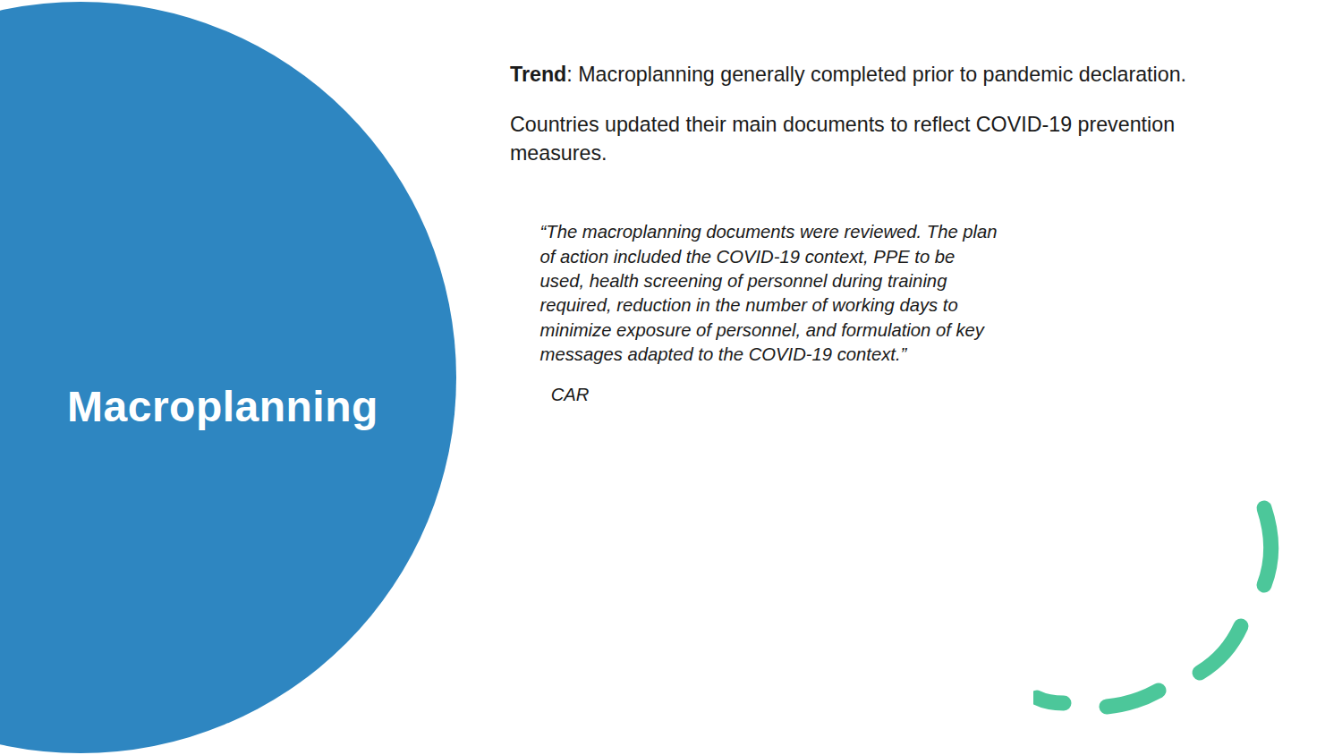Macroplanning
Trend: Macroplanning generally completed prior to pandemic declaration.
Countries updated their main documents to reflect COVID-19 prevention measures.
“The macroplanning documents were reviewed. The plan of action included the COVID-19 context, PPE to be used, health screening of personnel during training required, reduction in the number of working days to minimize exposure of personnel, and formulation of key messages adapted to the COVID-19 context.” CAR